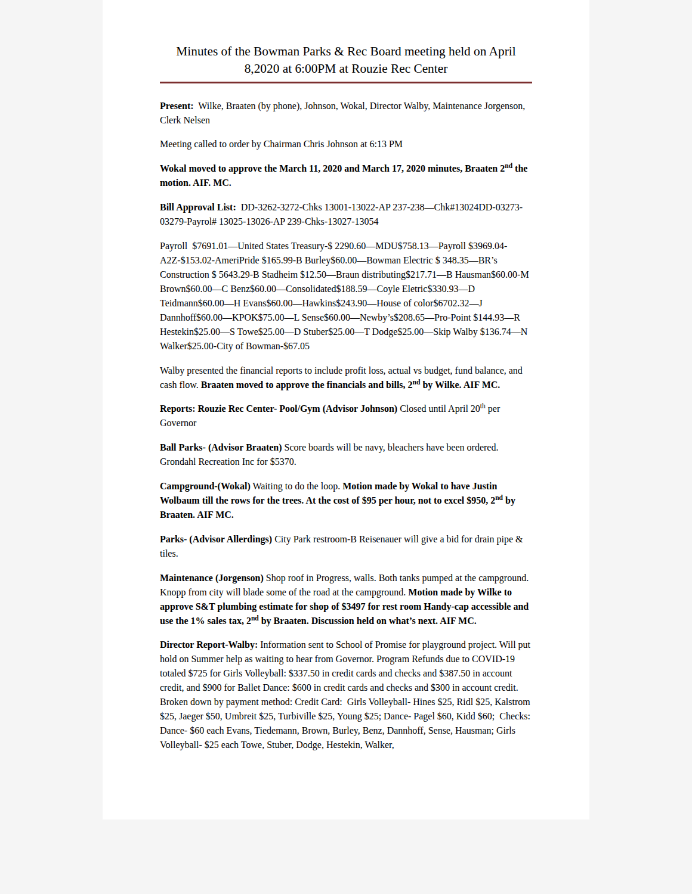Minutes of the Bowman Parks & Rec Board meeting held on April 8,2020 at 6:00PM at Rouzie Rec Center
Present: Wilke, Braaten (by phone), Johnson, Wokal, Director Walby, Maintenance Jorgenson, Clerk Nelsen
Meeting called to order by Chairman Chris Johnson at 6:13 PM
Wokal moved to approve the March 11, 2020 and March 17, 2020 minutes, Braaten 2nd the motion. AIF. MC.
Bill Approval List: DD-3262-3272-Chks 13001-13022-AP 237-238—Chk#13024DD-03273-03279-Payrol# 13025-13026-AP 239-Chks-13027-13054
Payroll $7691.01—United States Treasury-$ 2290.60—MDU$758.13—Payroll $3969.04-A2Z-$153.02-AmeriPride $165.99-B Burley$60.00—Bowman Electric $ 348.35—BR’s Construction $ 5643.29-B Stadheim $12.50—Braun distributing$217.71—B Hausman$60.00-M Brown$60.00—C Benz$60.00—Consolidated$188.59—Coyle Eletric$330.93—D Teidmann$60.00—H Evans$60.00—Hawkins$243.90—House of color$6702.32—J Dannhoff$60.00—KPOK$75.00—L Sense$60.00—Newby’s$208.65—Pro-Point $144.93—R Hestekin$25.00—S Towe$25.00—D Stuber$25.00—T Dodge$25.00—Skip Walby $136.74—N Walker$25.00-City of Bowman-$67.05
Walby presented the financial reports to include profit loss, actual vs budget, fund balance, and cash flow. Braaten moved to approve the financials and bills, 2nd by Wilke. AIF MC.
Reports: Rouzie Rec Center- Pool/Gym (Advisor Johnson) Closed until April 20th per Governor
Ball Parks- (Advisor Braaten) Score boards will be navy, bleachers have been ordered. Grondahl Recreation Inc for $5370.
Campground-(Wokal) Waiting to do the loop. Motion made by Wokal to have Justin Wolbaum till the rows for the trees. At the cost of $95 per hour, not to excel $950, 2nd by Braaten. AIF MC.
Parks- (Advisor Allerdings) City Park restroom-B Reisenauer will give a bid for drain pipe & tiles.
Maintenance (Jorgenson) Shop roof in Progress, walls. Both tanks pumped at the campground. Knopp from city will blade some of the road at the campground. Motion made by Wilke to approve S&T plumbing estimate for shop of $3497 for rest room Handy-cap accessible and use the 1% sales tax, 2nd by Braaten. Discussion held on what’s next. AIF MC.
Director Report-Walby: Information sent to School of Promise for playground project. Will put hold on Summer help as waiting to hear from Governor. Program Refunds due to COVID-19 totaled $725 for Girls Volleyball: $337.50 in credit cards and checks and $387.50 in account credit, and $900 for Ballet Dance: $600 in credit cards and checks and $300 in account credit. Broken down by payment method: Credit Card: Girls Volleyball- Hines $25, Ridl $25, Kalstrom $25, Jaeger $50, Umbreit $25, Turbiville $25, Young $25; Dance- Pagel $60, Kidd $60; Checks: Dance- $60 each Evans, Tiedemann, Brown, Burley, Benz, Dannhoff, Sense, Hausman; Girls Volleyball- $25 each Towe, Stuber, Dodge, Hestekin, Walker,